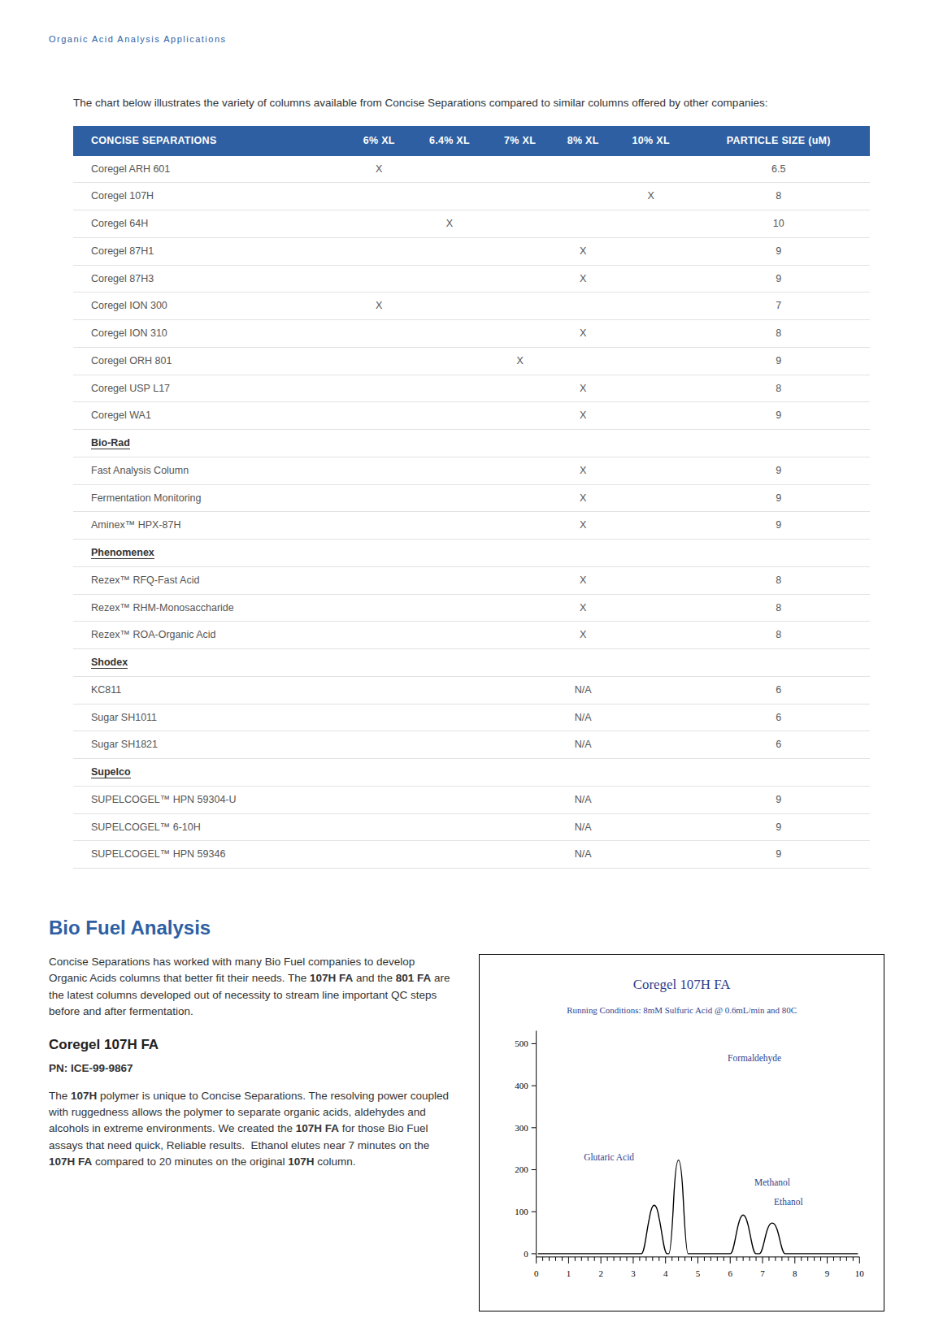Organic Acid Analysis Applications
The chart below illustrates the variety of columns available from Concise Separations compared to similar columns offered by other companies:
| CONCISE SEPARATIONS | 6% XL | 6.4% XL | 7% XL | 8% XL | 10% XL | PARTICLE SIZE (uM) |
| --- | --- | --- | --- | --- | --- | --- |
| Coregel ARH 601 | X | | | | | 6.5 |
| Coregel 107H | | | | | X | 8 |
| Coregel 64H | | X | | | | 10 |
| Coregel 87H1 | | | | X | | 9 |
| Coregel 87H3 | | | | X | | 9 |
| Coregel ION 300 | X | | | | | 7 |
| Coregel ION 310 | | | | X | | 8 |
| Coregel ORH 801 | | | X | | | 9 |
| Coregel USP L17 | | | | X | | 8 |
| Coregel WA1 | | | | X | | 9 |
| Bio-Rad |
| Fast Analysis Column | | | | X | | 9 |
| Fermentation Monitoring | | | | X | | 9 |
| Aminex™ HPX-87H | | | | X | | 9 |
| Phenomenex |
| Rezex™ RFQ-Fast Acid | | | | X | | 8 |
| Rezex™ RHM-Monosaccharide | | | | X | | 8 |
| Rezex™ ROA-Organic Acid | | | | X | | 8 |
| Shodex |
| KC811 | | | | N/A | | 6 |
| Sugar SH1011 | | | | N/A | | 6 |
| Sugar SH1821 | | | | N/A | | 6 |
| Supelco |
| SUPELCOGEL™ HPN 59304-U | | | | N/A | | 9 |
| SUPELCOGEL™ 6-10H | | | | N/A | | 9 |
| SUPELCOGEL™ HPN 59346 | | | | N/A | | 9 |
Bio Fuel Analysis
Concise Separations has worked with many Bio Fuel companies to develop Organic Acids columns that better fit their needs. The 107H FA and the 801 FA are the latest columns developed out of necessity to stream line important QC steps before and after fermentation.
Coregel 107H FA
PN: ICE-99-9867
The 107H polymer is unique to Concise Separations. The resolving power coupled with ruggedness allows the polymer to separate organic acids, aldehydes and alcohols in extreme environments. We created the 107H FA for those Bio Fuel assays that need quick, Reliable results. Ethanol elutes near 7 minutes on the 107H FA compared to 20 minutes on the original 107H column.
Coregel 107H FA Running Conditions: 8mM Sulfuric Acid @ 0.6mL/min and 80C 500 400 300 200 100 0 0 1 2 3 4 5 6 7 8 9 10 Formaldehyde Glutaric Acid Methanol Ethanol